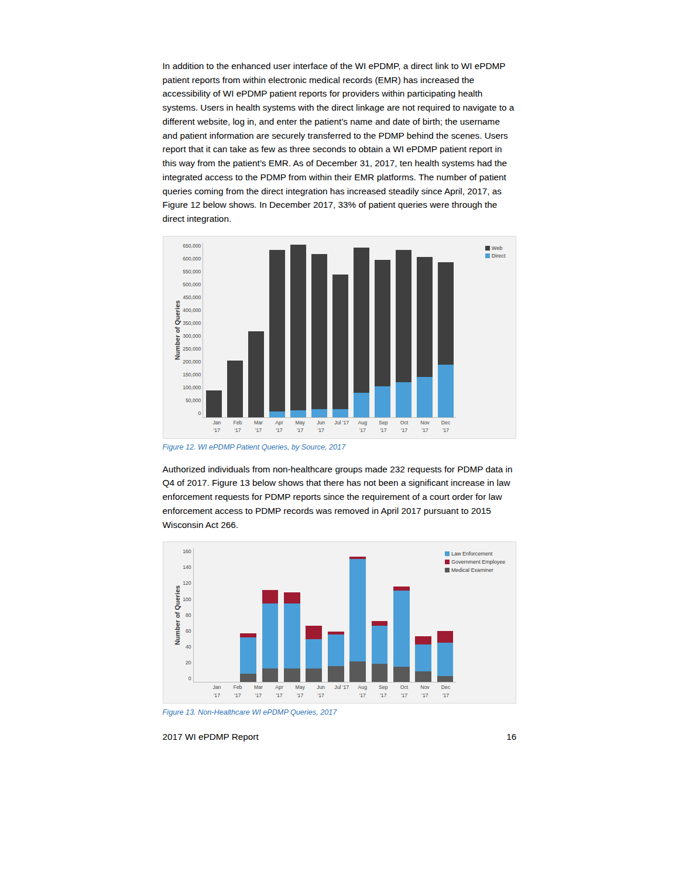In addition to the enhanced user interface of the WI ePDMP, a direct link to WI ePDMP patient reports from within electronic medical records (EMR) has increased the accessibility of WI ePDMP patient reports for providers within participating health systems. Users in health systems with the direct linkage are not required to navigate to a different website, log in, and enter the patient’s name and date of birth; the username and patient information are securely transferred to the PDMP behind the scenes. Users report that it can take as few as three seconds to obtain a WI ePDMP patient report in this way from the patient’s EMR. As of December 31, 2017, ten health systems had the integrated access to the PDMP from within their EMR platforms. The number of patient queries coming from the direct integration has increased steadily since April, 2017, as Figure 12 below shows. In December 2017, 33% of patient queries were through the direct integration.
Web
Direct
Number of Queries
650,000 600,000 550,000 500,000 450,000 400,000 350,000 300,000 250,000 200,000 150,000 100,000 50,000 0
Jan '17 Feb '17 Mar '17 Apr '17 May '17 Jun '17 Jul '17 Aug '17 Sep '17 Oct '17 Nov '17 Dec '17
Figure 12. WI ePDMP Patient Queries, by Source, 2017
Authorized individuals from non-healthcare groups made 232 requests for PDMP data in Q4 of 2017. Figure 13 below shows that there has not been a significant increase in law enforcement requests for PDMP reports since the requirement of a court order for law enforcement access to PDMP records was removed in April 2017 pursuant to 2015 Wisconsin Act 266.
Law Enforcement
Government Employee
Medical Examiner
Number of Queries
160 140 120 100 80 60 40 20 0
Jan '17 Feb '17 Mar '17 Apr '17 May '17 Jun '17 Jul '17 Aug '17 Sep '17 Oct '17 Nov '17 Dec '17
Figure 13. Non-Healthcare WI ePDMP Queries, 2017
2017 WI ePDMP Report 16